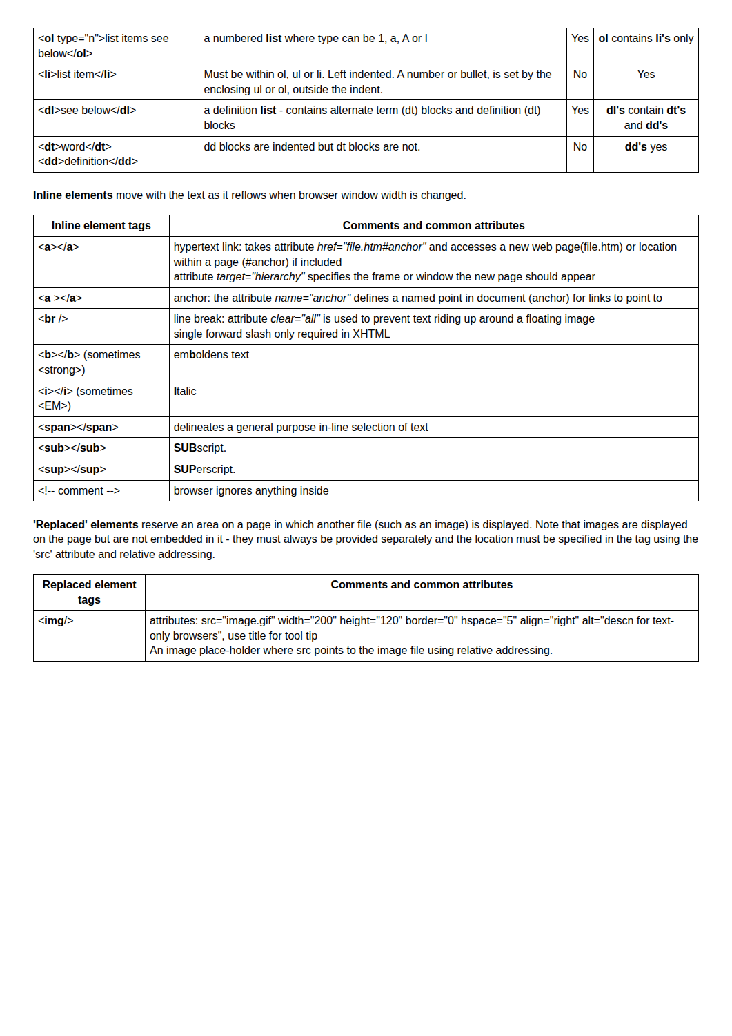| < ol type="n">list items see below</ ol > | a numbered list where type can be 1, a, A or I | Yes | ol contains li's only |
| < li >list item</ li > | Must be within ol, ul or li. Left indented. A number or bullet, is set by the enclosing ul or ol, outside the indent. | No | Yes |
| < dl >see below</ dl > | a definition list - contains alternate term (dt) blocks and definition (dt) blocks | Yes | dl's contain dt's and dd's |
| < dt >word</ dt >< dd >definition</ dd > | dd blocks are indented but dt blocks are not. | No | dd's yes |
Inline elements move with the text as it reflows when browser window width is changed.
| Inline element tags | Comments and common attributes |
| --- | --- |
| < a ></ a > | hypertext link: takes attribute href="file.htm#anchor" and accesses a new web page(file.htm) or location within a page (#anchor) if included attribute target="hierarchy" specifies the frame or window the new page should appear |
| < a ></ a > | anchor: the attribute name="anchor" defines a named point in document (anchor) for links to point to |
| < br /> | line break: attribute clear="all" is used to prevent text riding up around a floating image single forward slash only required in XHTML |
| < b ></ b > (sometimes <strong>) | em b oldens text |
| < i ></ i > (sometimes <EM>) | I talic |
| < span ></ span > | delineates a general purpose in-line selection of text |
| < sub ></ sub > | SUB script. |
| < sup ></ sup > | SUP erscript. |
| <!-- comment --> | browser ignores anything inside |
'Replaced' elements reserve an area on a page in which another file (such as an image) is displayed. Note that images are displayed on the page but are not embedded in it - they must always be provided separately and the location must be specified in the tag using the 'src' attribute and relative addressing.
| Replaced element tags | Comments and common attributes |
| --- | --- |
| < img /> | attributes: src="image.gif" width="200" height="120" border="0" hspace="5" align="right" alt="descn for text-only browsers", use title for tool tip An image place-holder where src points to the image file using relative addressing. |